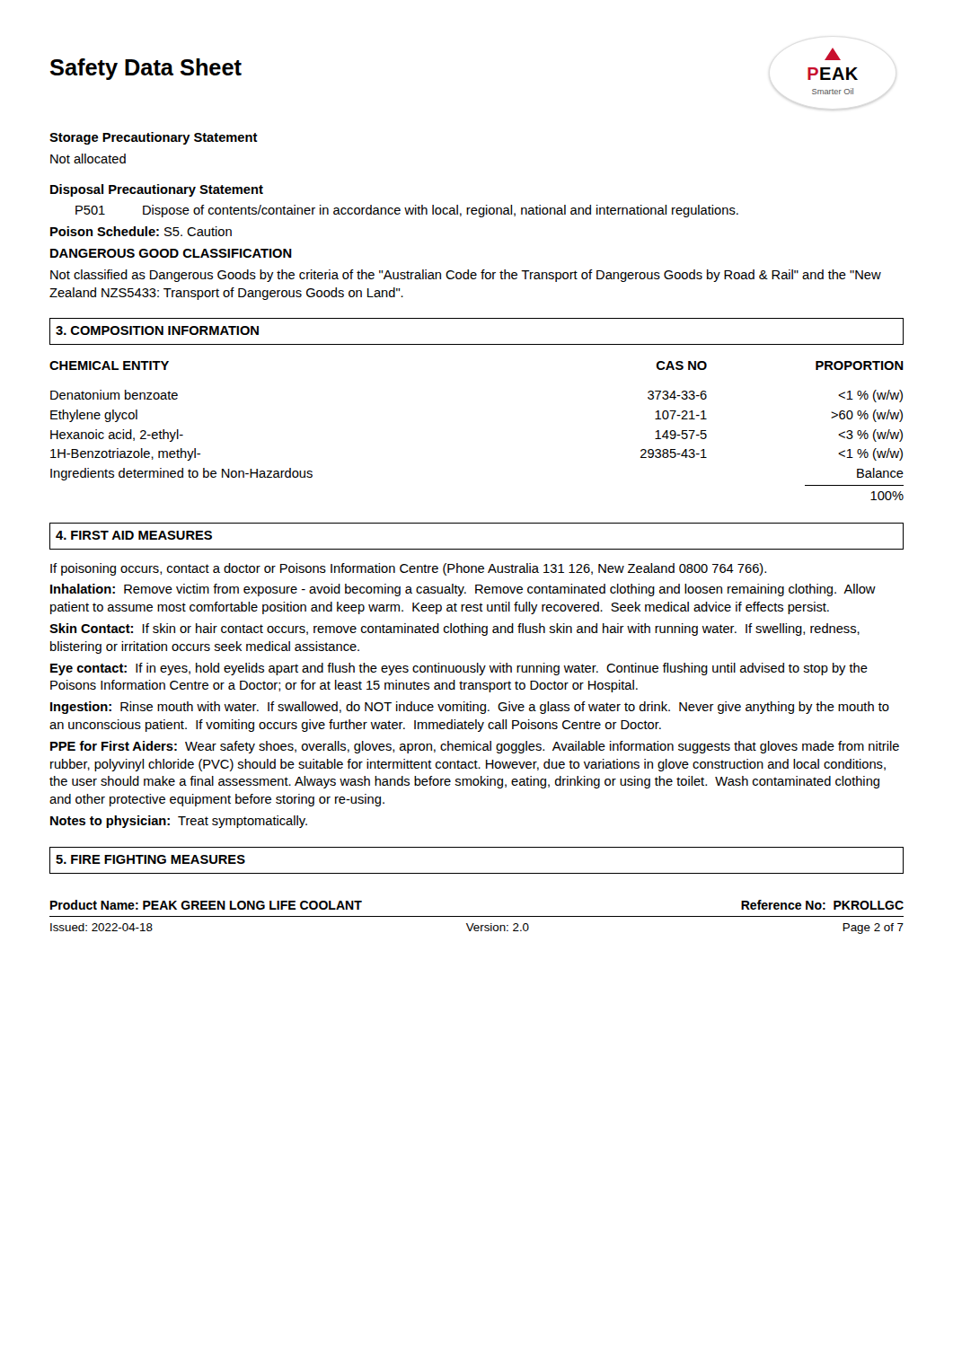Safety Data Sheet
PEAK
Smarter Oil
Storage Precautionary Statement
Not allocated
Disposal Precautionary Statement
P501 Dispose of contents/container in accordance with local, regional, national and international regulations.
Poison Schedule: S5. Caution
DANGEROUS GOOD CLASSIFICATION
Not classified as Dangerous Goods by the criteria of the "Australian Code for the Transport of Dangerous Goods by Road & Rail" and the "New Zealand NZS5433: Transport of Dangerous Goods on Land".
3. COMPOSITION INFORMATION
| CHEMICAL ENTITY | CAS NO | PROPORTION |
| --- | --- | --- |
| Denatonium benzoate | 3734-33-6 | <1 % (w/w) |
| Ethylene glycol | 107-21-1 | >60 % (w/w) |
| Hexanoic acid, 2-ethyl- | 149-57-5 | <3 % (w/w) |
| 1H-Benzotriazole, methyl- | 29385-43-1 | <1 % (w/w) |
| Ingredients determined to be Non-Hazardous | | Balance |
| | 100% |
4. FIRST AID MEASURES
If poisoning occurs, contact a doctor or Poisons Information Centre (Phone Australia 131 126, New Zealand 0800 764 766).
Inhalation: Remove victim from exposure - avoid becoming a casualty. Remove contaminated clothing and loosen remaining clothing. Allow patient to assume most comfortable position and keep warm. Keep at rest until fully recovered. Seek medical advice if effects persist.
Skin Contact: If skin or hair contact occurs, remove contaminated clothing and flush skin and hair with running water. If swelling, redness, blistering or irritation occurs seek medical assistance.
Eye contact: If in eyes, hold eyelids apart and flush the eyes continuously with running water. Continue flushing until advised to stop by the Poisons Information Centre or a Doctor; or for at least 15 minutes and transport to Doctor or Hospital.
Ingestion: Rinse mouth with water. If swallowed, do NOT induce vomiting. Give a glass of water to drink. Never give anything by the mouth to an unconscious patient. If vomiting occurs give further water. Immediately call Poisons Centre or Doctor.
PPE for First Aiders: Wear safety shoes, overalls, gloves, apron, chemical goggles. Available information suggests that gloves made from nitrile rubber, polyvinyl chloride (PVC) should be suitable for intermittent contact. However, due to variations in glove construction and local conditions, the user should make a final assessment. Always wash hands before smoking, eating, drinking or using the toilet. Wash contaminated clothing and other protective equipment before storing or re-using.
Notes to physician: Treat symptomatically.
5. FIRE FIGHTING MEASURES
Product Name: PEAK GREEN LONG LIFE COOLANT
Reference No: PKROLLGC
Issued: 2022-04-18
Version: 2.0
Page 2 of 7